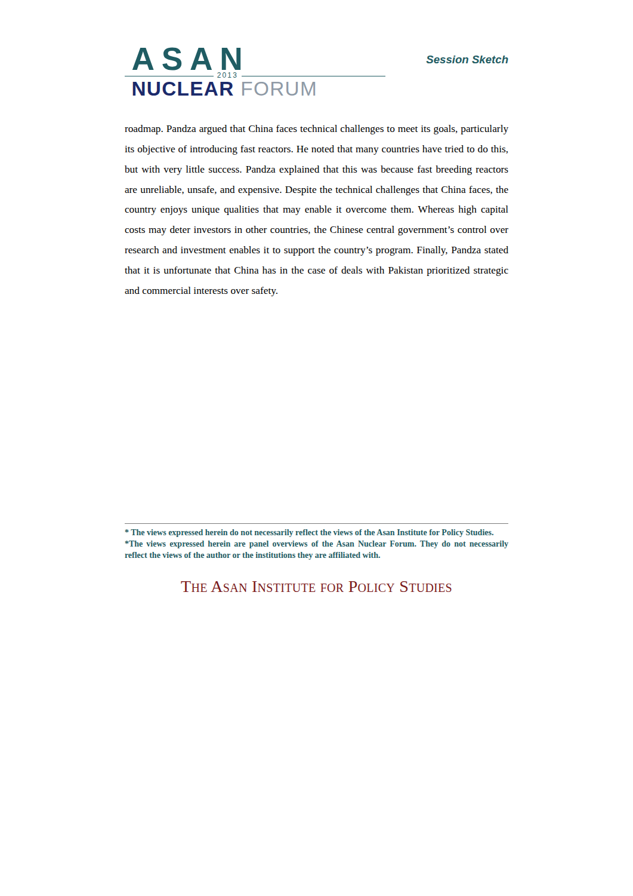ASAN
2013
NUCLEAR FORUM
Session Sketch
roadmap. Pandza argued that China faces technical challenges to meet its goals, particularly its objective of introducing fast reactors. He noted that many countries have tried to do this, but with very little success. Pandza explained that this was because fast breeding reactors are unreliable, unsafe, and expensive. Despite the technical challenges that China faces, the country enjoys unique qualities that may enable it overcome them. Whereas high capital costs may deter investors in other countries, the Chinese central government’s control over research and investment enables it to support the country’s program. Finally, Pandza stated that it is unfortunate that China has in the case of deals with Pakistan prioritized strategic and commercial interests over safety.
* The views expressed herein do not necessarily reflect the views of the Asan Institute for Policy Studies. *The views expressed herein are panel overviews of the Asan Nuclear Forum. They do not necessarily reflect the views of the author or the institutions they are affiliated with.
The Asan Institute for Policy Studies